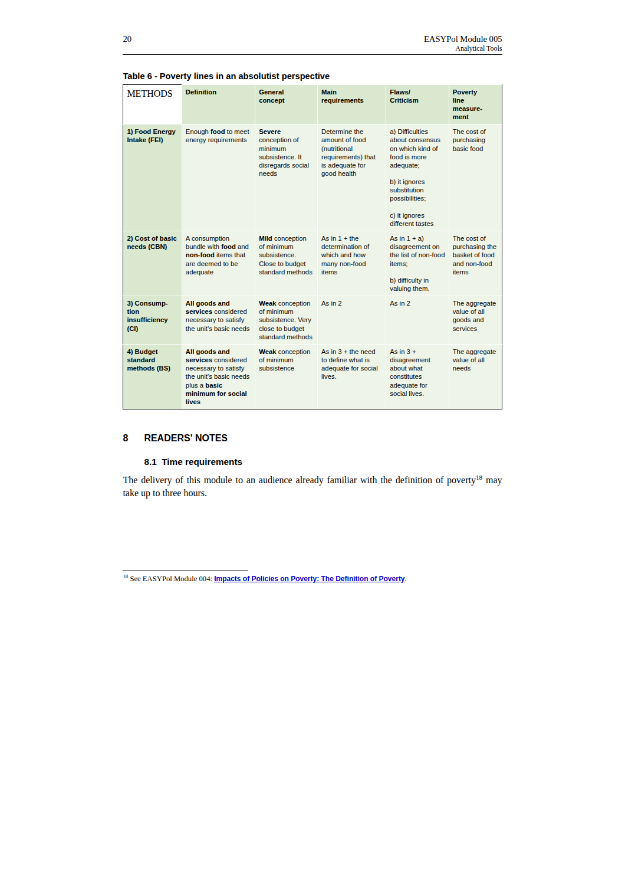20
EASYPol Module 005
Analytical Tools
Table 6 - Poverty lines in an absolutist perspective
| METHODS | Definition | General concept | Main requirements | Flaws/ Criticism | Poverty line measure- ment |
| --- | --- | --- | --- | --- | --- |
| 1) Food Energy Intake (FEI) | Enough food to meet energy requirements | Severe conception of minimum subsistence. It disregards social needs | Determine the amount of food (nutritional requirements) that is adequate for good health | a) Difficulties about consensus on which kind of food is more adequate; b) it ignores substitution possibilities; c) it ignores different tastes | The cost of purchasing basic food |
| 2) Cost of basic needs (CBN) | A consumption bundle with food and non-food items that are deemed to be adequate | Mild conception of minimum subsistence. Close to budget standard methods | As in 1 + the determination of which and how many non-food items | As in 1 + a) disagreement on the list of non-food items; b) difficulty in valuing them. | The cost of purchasing the basket of food and non-food items |
| 3) Consump-tion insufficiency (CI) | All goods and services considered necessary to satisfy the unit's basic needs | Weak conception of minimum subsistence. Very close to budget standard methods | As in 2 | As in 2 | The aggregate value of all goods and services |
| 4) Budget standard methods (BS) | All goods and services considered necessary to satisfy the unit's basic needs plus a basic minimum for social lives | Weak conception of minimum subsistence | As in 3 + the need to define what is adequate for social lives. | As in 3 + disagreement about what constitutes adequate for social lives. | The aggregate value of all needs |
8 READERS' NOTES
8.1 Time requirements
The delivery of this module to an audience already familiar with the definition of poverty18 may take up to three hours.
18 See EASYPol Module 004: Impacts of Policies on Poverty: The Definition of Poverty.